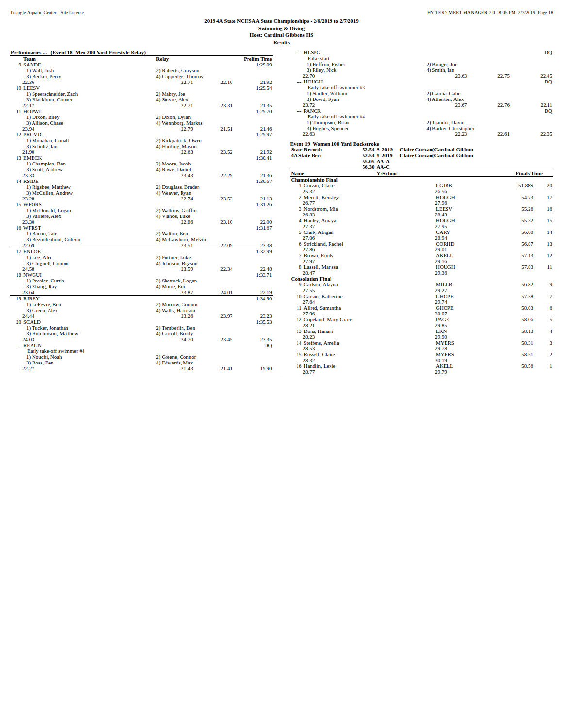Triangle Aquatic Center - Site License
HY-TEK's MEET MANAGER 7.0 - 8:05 PM 2/7/2019 Page 18
2019 4A State NCHSAA State Championships - 2/6/2019 to 2/7/2019
Swimming & Diving
Host: Cardinal Gibbons HS
Results
| Preliminaries ... (Event 18 Men 200 Yard Freestyle Relay) |
| | Team | Relay | Prelim Time |
| 9 | SANDE | | 1:29.09 |
| | 1) Wall, Josh | 2) Roberts, Grayson |
| | 3) Becker, Perry | 4) Coppedge, Thomas |
| | 22.36 | 22.71 | 22.10 | 21.92 |
| 10 | LEESV | | 1:29.54 |
| | 1) Speerschneider, Zach | 2) Mabry, Joe |
| | 3) Blackburn, Conner | 4) Smyre, Alex |
| | 22.17 | 22.71 | 23.31 | 21.35 |
| 11 | HOPWL | | 1:29.70 |
| | 1) Dixon, Riley | 2) Dixon, Dylan |
| | 3) Allison, Chase | 4) Wennborg, Markus |
| | 23.94 | 22.79 | 21.51 | 21.46 |
| 12 | PROVD | | 1:29.97 |
| | 1) Monahan, Conall | 2) Kirkpatrick, Owen |
| | 3) Schultz, Ian | 4) Harding, Mason |
| | 21.90 | 22.63 | 23.52 | 21.92 |
| 13 | EMECK | | 1:30.41 |
| | 1) Champion, Ben | 2) Moore, Jacob |
| | 3) Scott, Andrew | 4) Rowe, Daniel |
| | 23.33 | 23.43 | 22.29 | 21.36 |
| 14 | RSIDE | | 1:30.67 |
| | 1) Rigsbee, Matthew | 2) Douglass, Braden |
| | 3) McCullen, Andrew | 4) Weaver, Ryan |
| | 23.28 | 22.74 | 23.52 | 21.13 |
| 15 | WFORS | | 1:31.26 |
| | 1) McDonald, Logan | 2) Watkins, Griffin |
| | 3) Valliere, Alex | 4) Vlahos, Luke |
| | 23.30 | 22.86 | 23.10 | 22.00 |
| 16 | WFRST | | 1:31.67 |
| | 1) Bacon, Tate | 2) Walton, Ben |
| | 3) Bezuidenhout, Gideon | 4) McLawhorn, Melvin |
| | 22.69 | 23.51 | 22.09 | 23.38 |
| 17 | ENLOE | | 1:32.99 |
| | 1) Lee, Alec | 2) Fortner, Luke |
| | 3) Chignell, Connor | 4) Johnson, Bryson |
| | 24.58 | 23.59 | 22.34 | 22.48 |
| 18 | NWGUI | | 1:33.71 |
| | 1) Peaslee, Curtis | 2) Shattuck, Logan |
| | 3) Zhang, Ray | 4) Muire, Eric |
| | 23.64 | 23.87 | 24.01 | 22.19 |
| 19 | RJREY | | 1:34.90 |
| | 1) LeFevre, Ben | 2) Morrow, Connor |
| | 3) Green, Alex | 4) Walls, Harrison |
| | 24.44 | 23.26 | 23.97 | 23.23 |
| 20 | SCALD | | 1:35.53 |
| | 1) Tucker, Jonathan | 2) Tomberlin, Ben |
| | 3) Hutchinson, Matthew | 4) Carroll, Brody |
| | 24.03 | 24.70 | 23.45 | 23.35 |
| --- | REAGN | | DQ |
| | Early take-off swimmer #4 |
| | 1) Nouchi, Noah | 2) Greene, Connor |
| | 3) Ross, Ben | 4) Edwards, Max |
| | 22.27 | 21.43 | 21.41 | 19.90 |
| --- | HLSPG | | DQ |
| | False start |
| | 1) Heffron, Fisher | 2) Bunger, Joe |
| | 3) Riley, Nick | 4) Smith, Ian |
| | 22.70 | 23.63 | 22.75 | 22.45 |
| --- | HOUGH | | DQ |
| | Early take-off swimmer #3 |
| | 1) Stadler, William | 2) Garcia, Gabe |
| | 3) Dowd, Ryan | 4) Atherton, Alex |
| | 23.72 | 23.67 | 22.76 | 22.11 |
| --- | PANCR | | DQ |
| | Early take-off swimmer #4 |
| | 1) Thompson, Brian | 2) Tjandra, Davin |
| | 3) Hughes, Spencer | 4) Barker, Christopher |
| | 22.63 | 22.23 | 22.61 | 22.35 |
Event 19 Women 100 Yard Backstroke
| State Record: | 52.54 | S 2019 | Claire Curzan(Cardinal Gibbon |
| 4A State Rec: | 52.54 | # 2019 | Claire Curzan(Cardinal Gibbon |
| | 55.05 | AA-A | |
| | 56.30 | AA-C | |
| Name | YrSchool | Finals Time | |
| Championship Final |
| 1 | Curzan, Claire | CGIBB | 51.88S | 20 |
| | 25.32 | 26.56 | | |
| 2 | Merritt, Kensley | HOUGH | 54.73 | 17 |
| | 26.77 | 27.96 | | |
| 3 | Nordstrom, Mia | LEESV | 55.26 | 16 |
| | 26.83 | 28.43 | | |
| 4 | Hanley, Amaya | HOUGH | 55.32 | 15 |
| | 27.37 | 27.95 | | |
| 5 | Clark, Abigail | CARY | 56.00 | 14 |
| | 27.06 | 28.94 | | |
| 6 | Strickland, Rachel | CORHD | 56.87 | 13 |
| | 27.86 | 29.01 | | |
| 7 | Brown, Emily | AKELL | 57.13 | 12 |
| | 27.97 | 29.16 | | |
| 8 | Lassell, Marissa | HOUGH | 57.83 | 11 |
| | 28.47 | 29.36 | | |
| Consolation Final |
| 9 | Carlson, Alayna | MILLB | 56.82 | 9 |
| | 27.55 | 29.27 | | |
| 10 | Carson, Katherine | GHOPE | 57.38 | 7 |
| | 27.64 | 29.74 | | |
| 11 | Allred, Samantha | GHOPE | 58.03 | 6 |
| | 27.96 | 30.07 | | |
| 12 | Copeland, Mary Grace | PAGE | 58.06 | 5 |
| | 28.21 | 29.85 | | |
| 13 | Dona, Hanani | LKN | 58.13 | 4 |
| | 28.23 | 29.90 | | |
| 14 | Steffens, Amelia | MYERS | 58.31 | 3 |
| | 28.53 | 29.78 | | |
| 15 | Russell, Claire | MYERS | 58.51 | 2 |
| | 28.32 | 30.19 | | |
| 16 | Handlin, Lexie | AKELL | 58.56 | 1 |
| | 28.77 | 29.79 | | |